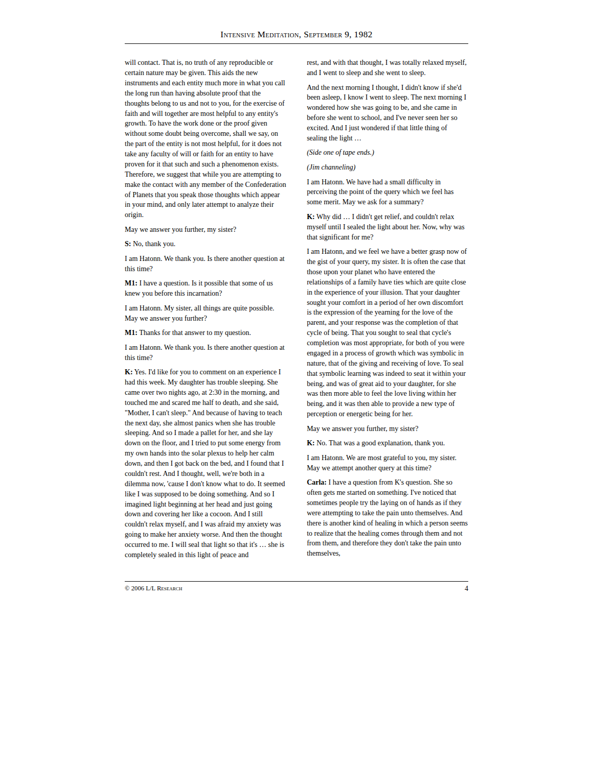Intensive Meditation, September 9, 1982
will contact. That is, no truth of any reproducible or certain nature may be given. This aids the new instruments and each entity much more in what you call the long run than having absolute proof that the thoughts belong to us and not to you, for the exercise of faith and will together are most helpful to any entity's growth. To have the work done or the proof given without some doubt being overcome, shall we say, on the part of the entity is not most helpful, for it does not take any faculty of will or faith for an entity to have proven for it that such and such a phenomenon exists. Therefore, we suggest that while you are attempting to make the contact with any member of the Confederation of Planets that you speak those thoughts which appear in your mind, and only later attempt to analyze their origin.
May we answer you further, my sister?
S: No, thank you.
I am Hatonn. We thank you. Is there another question at this time?
M1: I have a question. Is it possible that some of us knew you before this incarnation?
I am Hatonn. My sister, all things are quite possible. May we answer you further?
M1: Thanks for that answer to my question.
I am Hatonn. We thank you. Is there another question at this time?
K: Yes. I'd like for you to comment on an experience I had this week. My daughter has trouble sleeping. She came over two nights ago, at 2:30 in the morning, and touched me and scared me half to death, and she said, "Mother, I can't sleep." And because of having to teach the next day, she almost panics when she has trouble sleeping. And so I made a pallet for her, and she lay down on the floor, and I tried to put some energy from my own hands into the solar plexus to help her calm down, and then I got back on the bed, and I found that I couldn't rest. And I thought, well, we're both in a dilemma now, 'cause I don't know what to do. It seemed like I was supposed to be doing something. And so I imagined light beginning at her head and just going down and covering her like a cocoon. And I still couldn't relax myself, and I was afraid my anxiety was going to make her anxiety worse. And then the thought occurred to me. I will seal that light so that it's … she is completely sealed in this light of peace and
rest, and with that thought, I was totally relaxed myself, and I went to sleep and she went to sleep.
And the next morning I thought, I didn't know if she'd been asleep, I know I went to sleep. The next morning I wondered how she was going to be, and she came in before she went to school, and I've never seen her so excited. And I just wondered if that little thing of sealing the light …
(Side one of tape ends.)
(Jim channeling)
I am Hatonn. We have had a small difficulty in perceiving the point of the query which we feel has some merit. May we ask for a summary?
K: Why did … I didn't get relief, and couldn't relax myself until I sealed the light about her. Now, why was that significant for me?
I am Hatonn, and we feel we have a better grasp now of the gist of your query, my sister. It is often the case that those upon your planet who have entered the relationships of a family have ties which are quite close in the experience of your illusion. That your daughter sought your comfort in a period of her own discomfort is the expression of the yearning for the love of the parent, and your response was the completion of that cycle of being. That you sought to seal that cycle's completion was most appropriate, for both of you were engaged in a process of growth which was symbolic in nature, that of the giving and receiving of love. To seal that symbolic learning was indeed to seat it within your being, and was of great aid to your daughter, for she was then more able to feel the love living within her being, and it was then able to provide a new type of perception or energetic being for her.
May we answer you further, my sister?
K: No. That was a good explanation, thank you.
I am Hatonn. We are most grateful to you, my sister. May we attempt another query at this time?
Carla: I have a question from K's question. She so often gets me started on something. I've noticed that sometimes people try the laying on of hands as if they were attempting to take the pain unto themselves. And there is another kind of healing in which a person seems to realize that the healing comes through them and not from them, and therefore they don't take the pain unto themselves,
© 2006 L/L Research 4